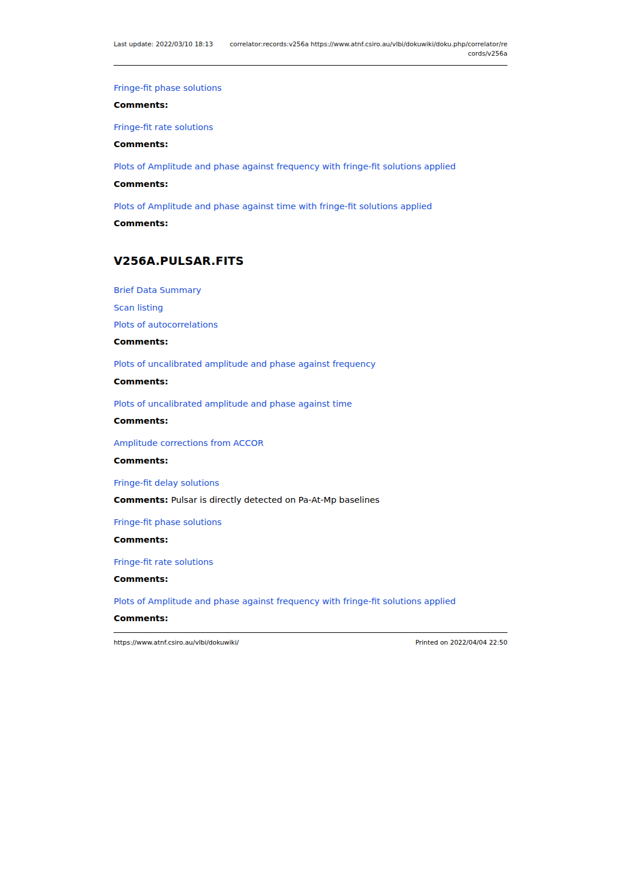Last update: 2022/03/10 18:13
correlator:records:v256a https://www.atnf.csiro.au/vlbi/dokuwiki/doku.php/correlator/records/v256a
Fringe-fit phase solutions
Comments:
Fringe-fit rate solutions
Comments:
Plots of Amplitude and phase against frequency with fringe-fit solutions applied
Comments:
Plots of Amplitude and phase against time with fringe-fit solutions applied
Comments:
V256A.PULSAR.FITS
Brief Data Summary
Scan listing
Plots of autocorrelations
Comments:
Plots of uncalibrated amplitude and phase against frequency
Comments:
Plots of uncalibrated amplitude and phase against time
Comments:
Amplitude corrections from ACCOR
Comments:
Fringe-fit delay solutions
Comments: Pulsar is directly detected on Pa-At-Mp baselines
Fringe-fit phase solutions
Comments:
Fringe-fit rate solutions
Comments:
Plots of Amplitude and phase against frequency with fringe-fit solutions applied
Comments:
https://www.atnf.csiro.au/vlbi/dokuwiki/
Printed on 2022/04/04 22:50